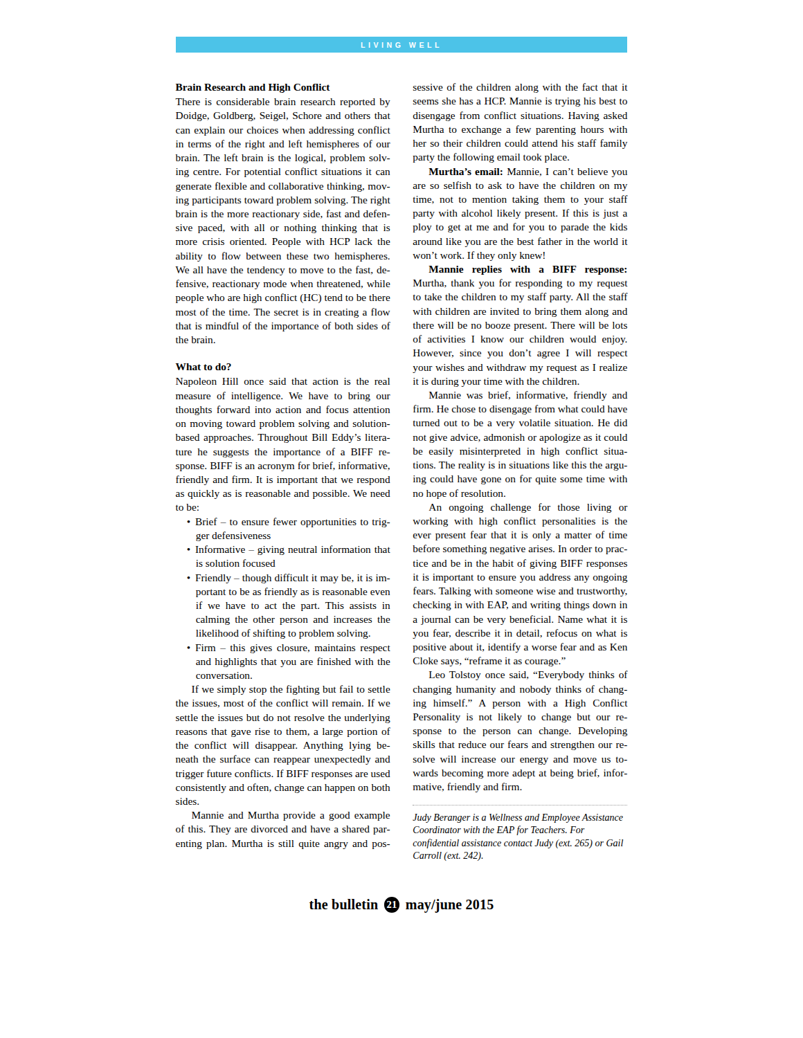Living Well
Brain Research and High Conflict
There is considerable brain research reported by Doidge, Goldberg, Seigel, Schore and others that can explain our choices when addressing conflict in terms of the right and left hemispheres of our brain. The left brain is the logical, problem solving centre. For potential conflict situations it can generate flexible and collaborative thinking, moving participants toward problem solving. The right brain is the more reactionary side, fast and defensive paced, with all or nothing thinking that is more crisis oriented. People with HCP lack the ability to flow between these two hemispheres. We all have the tendency to move to the fast, defensive, reactionary mode when threatened, while people who are high conflict (HC) tend to be there most of the time. The secret is in creating a flow that is mindful of the importance of both sides of the brain.
What to do?
Napoleon Hill once said that action is the real measure of intelligence. We have to bring our thoughts forward into action and focus attention on moving toward problem solving and solution-based approaches. Throughout Bill Eddy’s literature he suggests the importance of a BIFF response. BIFF is an acronym for brief, informative, friendly and firm. It is important that we respond as quickly as is reasonable and possible. We need to be:
Brief – to ensure fewer opportunities to trigger defensiveness
Informative – giving neutral information that is solution focused
Friendly – though difficult it may be, it is important to be as friendly as is reasonable even if we have to act the part. This assists in calming the other person and increases the likelihood of shifting to problem solving.
Firm – this gives closure, maintains respect and highlights that you are finished with the conversation.
If we simply stop the fighting but fail to settle the issues, most of the conflict will remain. If we settle the issues but do not resolve the underlying reasons that gave rise to them, a large portion of the conflict will disappear. Anything lying beneath the surface can reappear unexpectedly and trigger future conflicts. If BIFF responses are used consistently and often, change can happen on both sides.
Mannie and Murtha provide a good example of this. They are divorced and have a shared parenting plan. Murtha is still quite angry and possessive of the children along with the fact that it seems she has a HCP. Mannie is trying his best to disengage from conflict situations. Having asked Murtha to exchange a few parenting hours with her so their children could attend his staff family party the following email took place.
Murtha’s email: Mannie, I can’t believe you are so selfish to ask to have the children on my time, not to mention taking them to your staff party with alcohol likely present. If this is just a ploy to get at me and for you to parade the kids around like you are the best father in the world it won’t work. If they only knew!
Mannie replies with a BIFF response: Murtha, thank you for responding to my request to take the children to my staff party. All the staff with children are invited to bring them along and there will be no booze present. There will be lots of activities I know our children would enjoy. However, since you don’t agree I will respect your wishes and withdraw my request as I realize it is during your time with the children.
Mannie was brief, informative, friendly and firm. He chose to disengage from what could have turned out to be a very volatile situation. He did not give advice, admonish or apologize as it could be easily misinterpreted in high conflict situations. The reality is in situations like this the arguing could have gone on for quite some time with no hope of resolution.
An ongoing challenge for those living or working with high conflict personalities is the ever present fear that it is only a matter of time before something negative arises. In order to practice and be in the habit of giving BIFF responses it is important to ensure you address any ongoing fears. Talking with someone wise and trustworthy, checking in with EAP, and writing things down in a journal can be very beneficial. Name what it is you fear, describe it in detail, refocus on what is positive about it, identify a worse fear and as Ken Cloke says, “reframe it as courage.”
Leo Tolstoy once said, “Everybody thinks of changing humanity and nobody thinks of changing himself.” A person with a High Conflict Personality is not likely to change but our response to the person can change. Developing skills that reduce our fears and strengthen our resolve will increase our energy and move us towards becoming more adept at being brief, informative, friendly and firm.
Judy Beranger is a Wellness and Employee Assistance Coordinator with the EAP for Teachers. For confidential assistance contact Judy (ext. 265) or Gail Carroll (ext. 242).
the bulletin 21 may/june 2015